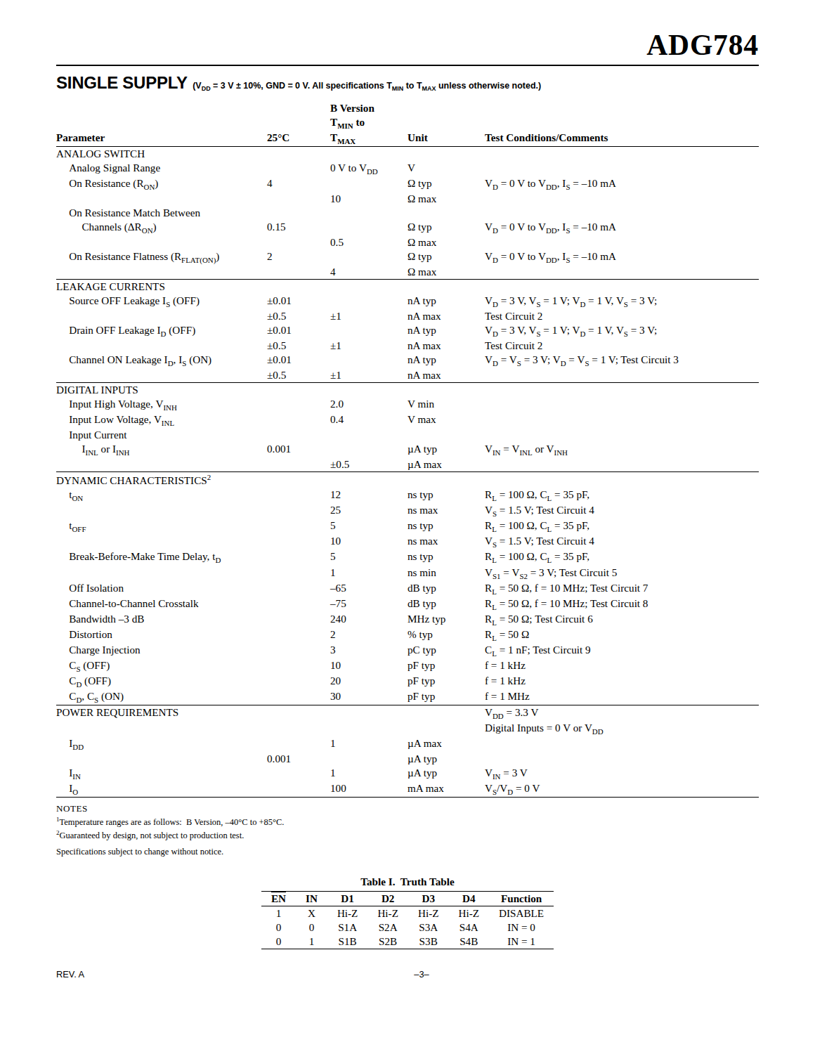ADG784
SINGLE SUPPLY
(VDD = 3 V ± 10%, GND = 0 V. All specifications TMIN to TMAX unless otherwise noted.)
| | | B Version | | |
| --- | --- | --- | --- | --- |
| | | T MIN to | | |
| Parameter | 25°C | T MAX | Unit | Test Conditions/Comments |
| ANALOG SWITCH | | | | |
| Analog Signal Range | | 0 V to V DD | V | |
| On Resistance (R ON ) | 4 | | Ω typ | V D = 0 V to V DD , I S = –10 mA |
| | | 10 | Ω max | |
| On Resistance Match Between | | | | |
| Channels (ΔR ON ) | 0.15 | | Ω typ | V D = 0 V to V DD , I S = –10 mA |
| | | 0.5 | Ω max | |
| On Resistance Flatness (R FLAT(ON) ) | 2 | | Ω typ | V D = 0 V to V DD , I S = –10 mA |
| | | 4 | Ω max | |
| LEAKAGE CURRENTS | | | | |
| Source OFF Leakage I S (OFF) | ±0.01 | | nA typ | V D = 3 V, V S = 1 V; V D = 1 V, V S = 3 V; |
| | ±0.5 | ±1 | nA max | Test Circuit 2 |
| Drain OFF Leakage I D (OFF) | ±0.01 | | nA typ | V D = 3 V, V S = 1 V; V D = 1 V, V S = 3 V; |
| | ±0.5 | ±1 | nA max | Test Circuit 2 |
| Channel ON Leakage I D , I S (ON) | ±0.01 | | nA typ | V D = V S = 3 V; V D = V S = 1 V; Test Circuit 3 |
| | ±0.5 | ±1 | nA max | |
| DIGITAL INPUTS | | | | |
| Input High Voltage, V INH | | 2.0 | V min | |
| Input Low Voltage, V INL | | 0.4 | V max | |
| Input Current | | | | |
| I INL or I INH | 0.001 | | µA typ | V IN = V INL or V INH |
| | | ±0.5 | µA max | |
| DYNAMIC CHARACTERISTICS 2 | | | | |
| t ON | | 12 | ns typ | R L = 100 Ω, C L = 35 pF, |
| | | 25 | ns max | V S = 1.5 V; Test Circuit 4 |
| t OFF | | 5 | ns typ | R L = 100 Ω, C L = 35 pF, |
| | | 10 | ns max | V S = 1.5 V; Test Circuit 4 |
| Break-Before-Make Time Delay, t D | | 5 | ns typ | R L = 100 Ω, C L = 35 pF, |
| | | 1 | ns min | V S1 = V S2 = 3 V; Test Circuit 5 |
| Off Isolation | | –65 | dB typ | R L = 50 Ω, f = 10 MHz; Test Circuit 7 |
| Channel-to-Channel Crosstalk | | –75 | dB typ | R L = 50 Ω, f = 10 MHz; Test Circuit 8 |
| Bandwidth –3 dB | | 240 | MHz typ | R L = 50 Ω; Test Circuit 6 |
| Distortion | | 2 | % typ | R L = 50 Ω |
| Charge Injection | | 3 | pC typ | C L = 1 nF; Test Circuit 9 |
| C S (OFF) | | 10 | pF typ | f = 1 kHz |
| C D (OFF) | | 20 | pF typ | f = 1 kHz |
| C D , C S (ON) | | 30 | pF typ | f = 1 MHz |
| POWER REQUIREMENTS | | | | V DD = 3.3 V |
| | | | | Digital Inputs = 0 V or V DD |
| I DD | | 1 | µA max | |
| | 0.001 | | µA typ | |
| I IN | | 1 | µA typ | V IN = 3 V |
| I O | | 100 | mA max | V S /V D = 0 V |
NOTES
1Temperature ranges are as follows: B Version, –40°C to +85°C.
2Guaranteed by design, not subject to production test.
Specifications subject to change without notice.
Table I. Truth Table
| EN | IN | D1 | D2 | D3 | D4 | Function |
| --- | --- | --- | --- | --- | --- | --- |
| 1 | X | Hi-Z | Hi-Z | Hi-Z | Hi-Z | DISABLE |
| 0 | 0 | S1A | S2A | S3A | S4A | IN = 0 |
| 0 | 1 | S1B | S2B | S3B | S4B | IN = 1 |
REV. A
–3–